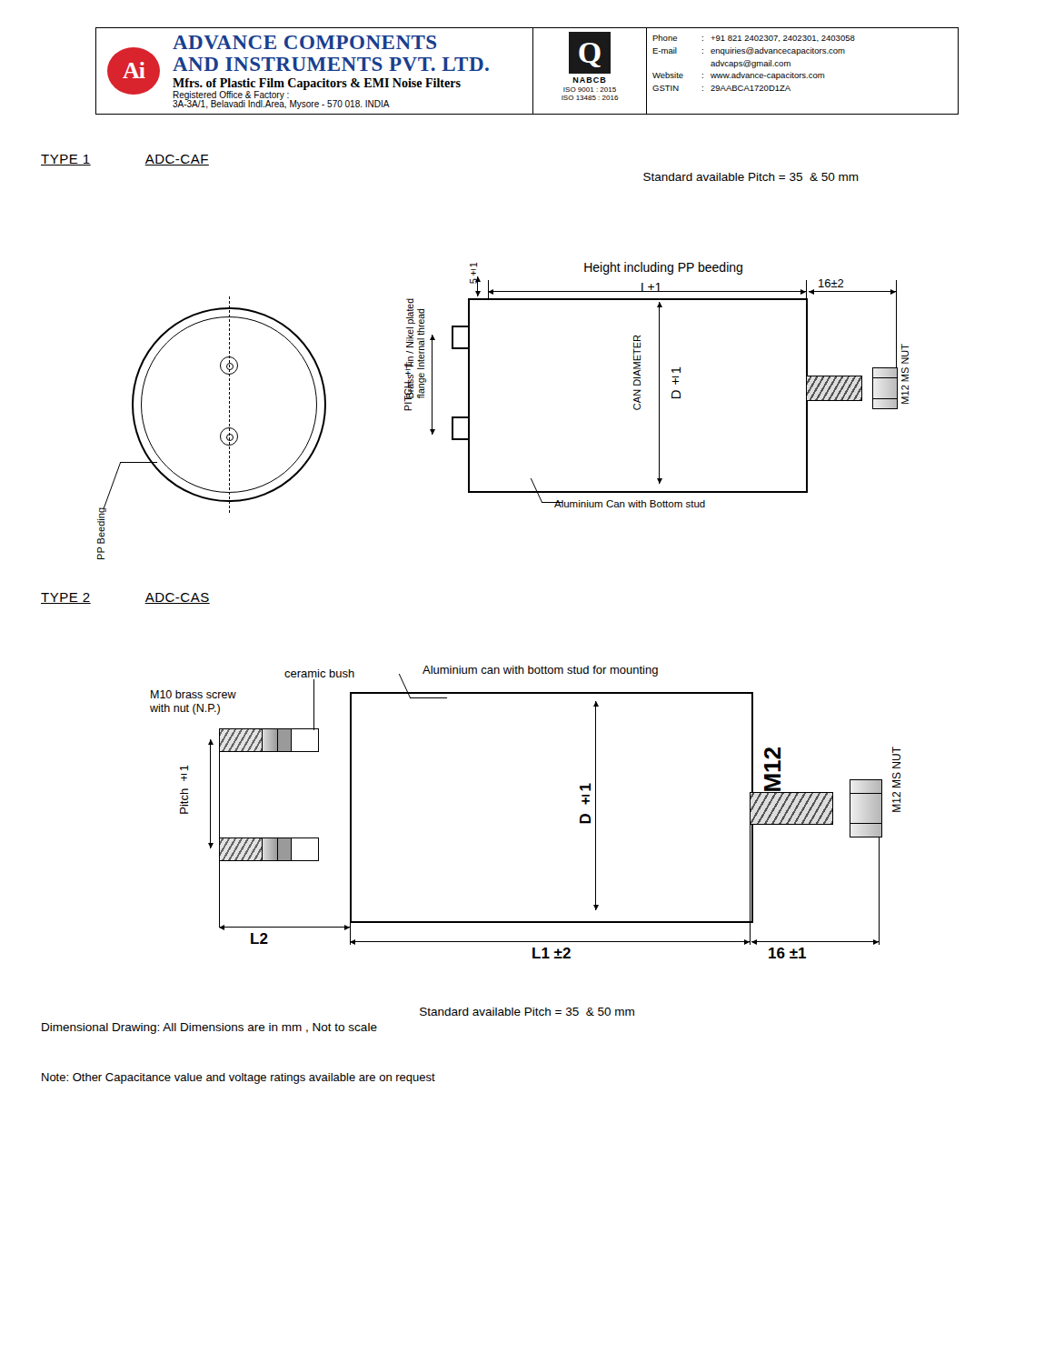Ai
ADVANCE COMPONENTS
AND INSTRUMENTS PVT. LTD.
Mfrs. of Plastic Film Capacitors & EMI Noise Filters
Registered Office & Factory :
3A-3A/1, Belavadi Indl.Area, Mysore - 570 018. INDIA
Q
NABCB
ISO 9001 : 2015
ISO 13485 : 2016
| Phone | : | +91 821 2402307, 2402301, 2403058 |
| E-mail | : | enquiries@advancecapacitors.com advcaps@gmail.com |
| Website | : | www.advance-capacitors.com |
| GSTIN | : | 29AABCA1720D1ZA |
TYPE 1 ADC-CAF
Standard available Pitch = 35 & 50 mm
PP Beeding
Brass Tin / Nikel plated
flange Internal thread
5±1
PITCH ±1
Height including PP beeding
L±1
16±2
CAN DIAMETER
D±1
M12 MS NUT
Aluminium Can with Bottom stud
TYPE 2 ADC-CAS
M10 brass screw
with nut (N.P.)
ceramic bush
Aluminium can with bottom stud for mounting
Pitch ±1
D ±1
M12
M12 MS NUT
L2
L1 ±2
16 ±1
Standard available Pitch = 35 & 50 mm
Dimensional Drawing: All Dimensions are in mm , Not to scale
Note: Other Capacitance value and voltage ratings available are on request